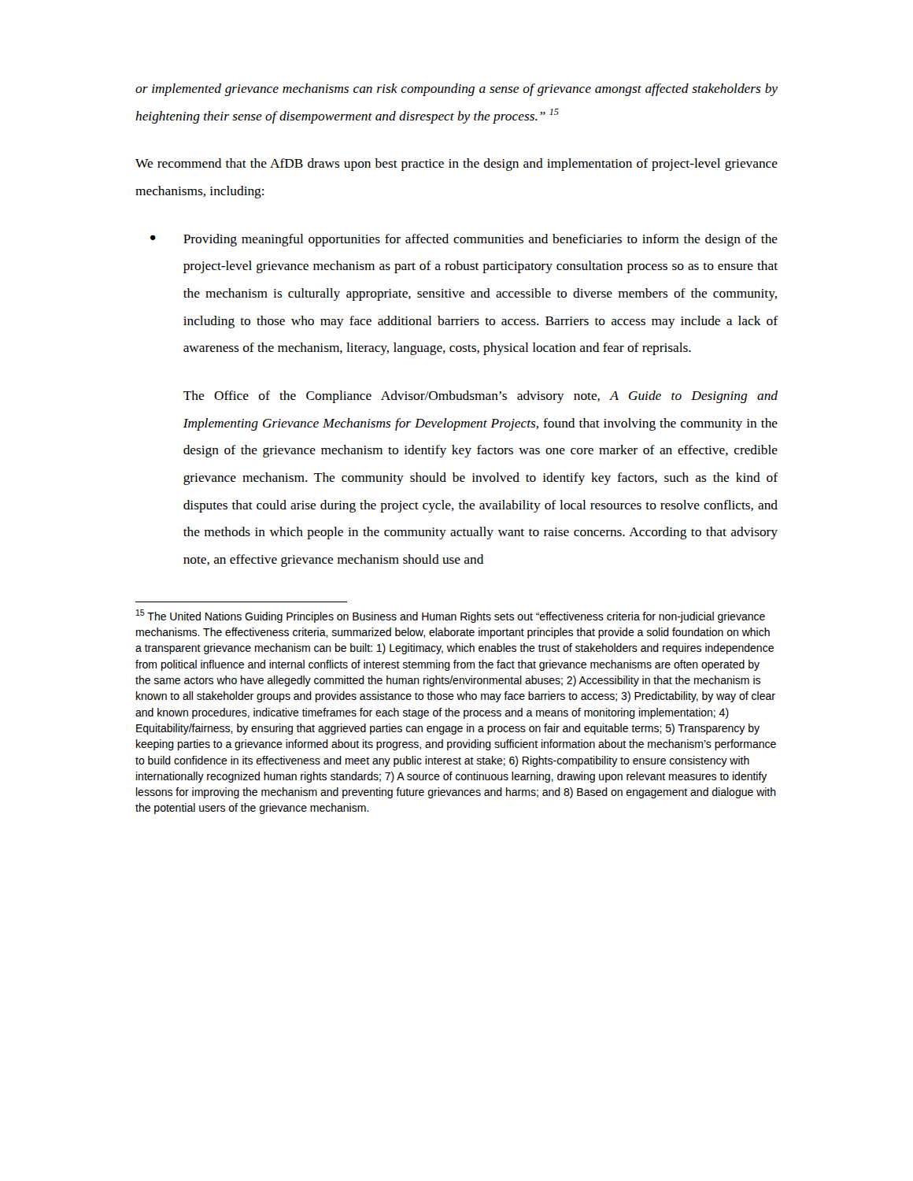or implemented grievance mechanisms can risk compounding a sense of grievance amongst affected stakeholders by heightening their sense of disempowerment and disrespect by the process.” 15
We recommend that the AfDB draws upon best practice in the design and implementation of project-level grievance mechanisms, including:
Providing meaningful opportunities for affected communities and beneficiaries to inform the design of the project-level grievance mechanism as part of a robust participatory consultation process so as to ensure that the mechanism is culturally appropriate, sensitive and accessible to diverse members of the community, including to those who may face additional barriers to access. Barriers to access may include a lack of awareness of the mechanism, literacy, language, costs, physical location and fear of reprisals.
The Office of the Compliance Advisor/Ombudsman’s advisory note, A Guide to Designing and Implementing Grievance Mechanisms for Development Projects, found that involving the community in the design of the grievance mechanism to identify key factors was one core marker of an effective, credible grievance mechanism. The community should be involved to identify key factors, such as the kind of disputes that could arise during the project cycle, the availability of local resources to resolve conflicts, and the methods in which people in the community actually want to raise concerns. According to that advisory note, an effective grievance mechanism should use and
15 The United Nations Guiding Principles on Business and Human Rights sets out “effectiveness criteria for non-judicial grievance mechanisms. The effectiveness criteria, summarized below, elaborate important principles that provide a solid foundation on which a transparent grievance mechanism can be built: 1) Legitimacy, which enables the trust of stakeholders and requires independence from political influence and internal conflicts of interest stemming from the fact that grievance mechanisms are often operated by the same actors who have allegedly committed the human rights/environmental abuses; 2) Accessibility in that the mechanism is known to all stakeholder groups and provides assistance to those who may face barriers to access; 3) Predictability, by way of clear and known procedures, indicative timeframes for each stage of the process and a means of monitoring implementation; 4) Equitability/fairness, by ensuring that aggrieved parties can engage in a process on fair and equitable terms; 5) Transparency by keeping parties to a grievance informed about its progress, and providing sufficient information about the mechanism’s performance to build confidence in its effectiveness and meet any public interest at stake; 6) Rights-compatibility to ensure consistency with internationally recognized human rights standards; 7) A source of continuous learning, drawing upon relevant measures to identify lessons for improving the mechanism and preventing future grievances and harms; and 8) Based on engagement and dialogue with the potential users of the grievance mechanism.